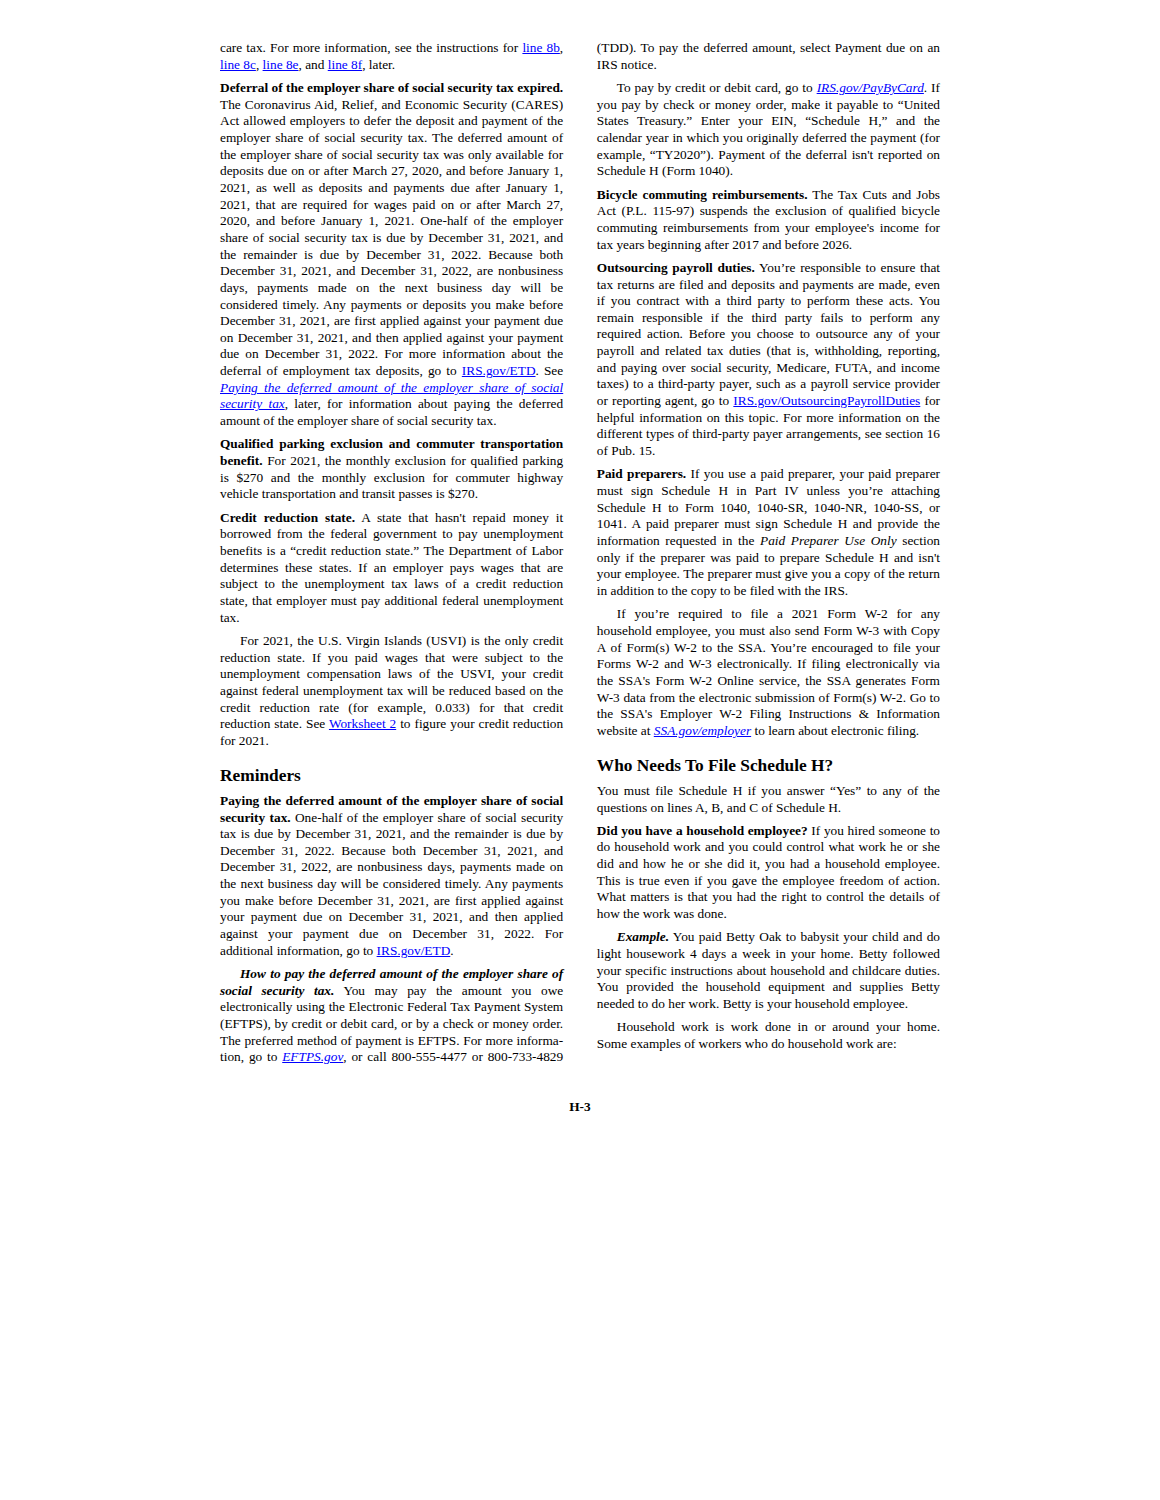care tax. For more information, see the instructions for line 8b, line 8c, line 8e, and line 8f, later.
Deferral of the employer share of social security tax expired. The Coronavirus Aid, Relief, and Economic Security (CARES) Act allowed employers to defer the deposit and payment of the employer share of social security tax. The deferred amount of the employer share of social security tax was only available for deposits due on or after March 27, 2020, and before January 1, 2021, as well as deposits and payments due after January 1, 2021, that are required for wages paid on or after March 27, 2020, and before January 1, 2021. One-half of the employer share of social security tax is due by December 31, 2021, and the remainder is due by December 31, 2022. Because both December 31, 2021, and December 31, 2022, are nonbusiness days, payments made on the next business day will be considered timely. Any payments or deposits you make before December 31, 2021, are first applied against your payment due on December 31, 2021, and then applied against your payment due on December 31, 2022. For more information about the deferral of employment tax deposits, go to IRS.gov/ETD. See Paying the deferred amount of the employer share of social security tax, later, for information about paying the deferred amount of the employer share of social security tax.
Qualified parking exclusion and commuter transportation benefit. For 2021, the monthly exclusion for qualified parking is $270 and the monthly exclusion for commuter highway vehicle transportation and transit passes is $270.
Credit reduction state. A state that hasn't repaid money it borrowed from the federal government to pay unemployment benefits is a “credit reduction state.” The Department of Labor determines these states. If an employer pays wages that are subject to the unemployment tax laws of a credit reduction state, that employer must pay additional federal unemployment tax.
For 2021, the U.S. Virgin Islands (USVI) is the only credit reduction state. If you paid wages that were subject to the unemployment compensation laws of the USVI, your credit against federal unemployment tax will be reduced based on the credit reduction rate (for example, 0.033) for that credit reduction state. See Worksheet 2 to figure your credit reduction for 2021.
Reminders
Paying the deferred amount of the employer share of social security tax. One-half of the employer share of social security tax is due by December 31, 2021, and the remainder is due by December 31, 2022. Because both December 31, 2021, and December 31, 2022, are nonbusiness days, payments made on the next business day will be considered timely. Any payments you make before December 31, 2021, are first applied against your payment due on December 31, 2021, and then applied against your payment due on December 31, 2022. For additional information, go to IRS.gov/ETD.
How to pay the deferred amount of the employer share of social security tax. You may pay the amount you owe electronically using the Electronic Federal Tax Payment System (EFTPS), by credit or debit card, or by a check or money order. The preferred method of payment is EFTPS. For more informa-tion, go to EFTPS.gov, or call 800-555-4477 or 800-733-4829 (TDD). To pay the deferred amount, select Payment due on an IRS notice.
To pay by credit or debit card, go to IRS.gov/PayByCard. If you pay by check or money order, make it payable to “United States Treasury.” Enter your EIN, “Schedule H,” and the calendar year in which you originally deferred the payment (for example, “TY2020”). Payment of the deferral isn't reported on Schedule H (Form 1040).
Bicycle commuting reimbursements. The Tax Cuts and Jobs Act (P.L. 115-97) suspends the exclusion of qualified bicycle commuting reimbursements from your employee's income for tax years beginning after 2017 and before 2026.
Outsourcing payroll duties. You’re responsible to ensure that tax returns are filed and deposits and payments are made, even if you contract with a third party to perform these acts. You remain responsible if the third party fails to perform any required action. Before you choose to outsource any of your payroll and related tax duties (that is, withholding, reporting, and paying over social security, Medicare, FUTA, and income taxes) to a third-party payer, such as a payroll service provider or reporting agent, go to IRS.gov/OutsourcingPayrollDuties for helpful information on this topic. For more information on the different types of third-party payer arrangements, see section 16 of Pub. 15.
Paid preparers. If you use a paid preparer, your paid preparer must sign Schedule H in Part IV unless you’re attaching Schedule H to Form 1040, 1040-SR, 1040-NR, 1040-SS, or 1041. A paid preparer must sign Schedule H and provide the information requested in the Paid Preparer Use Only section only if the preparer was paid to prepare Schedule H and isn't your employee. The preparer must give you a copy of the return in addition to the copy to be filed with the IRS.
If you’re required to file a 2021 Form W-2 for any household employee, you must also send Form W-3 with Copy A of Form(s) W-2 to the SSA. You’re encouraged to file your Forms W-2 and W-3 electronically. If filing electronically via the SSA's Form W-2 Online service, the SSA generates Form W-3 data from the electronic submission of Form(s) W-2. Go to the SSA's Employer W-2 Filing Instructions & Information website at SSA.gov/employer to learn about electronic filing.
Who Needs To File Schedule H?
You must file Schedule H if you answer “Yes” to any of the questions on lines A, B, and C of Schedule H.
Did you have a household employee? If you hired someone to do household work and you could control what work he or she did and how he or she did it, you had a household employee. This is true even if you gave the employee freedom of action. What matters is that you had the right to control the details of how the work was done.
Example. You paid Betty Oak to babysit your child and do light housework 4 days a week in your home. Betty followed your specific instructions about household and childcare duties. You provided the household equipment and supplies Betty needed to do her work. Betty is your household employee.
Household work is work done in or around your home. Some examples of workers who do household work are:
H-3